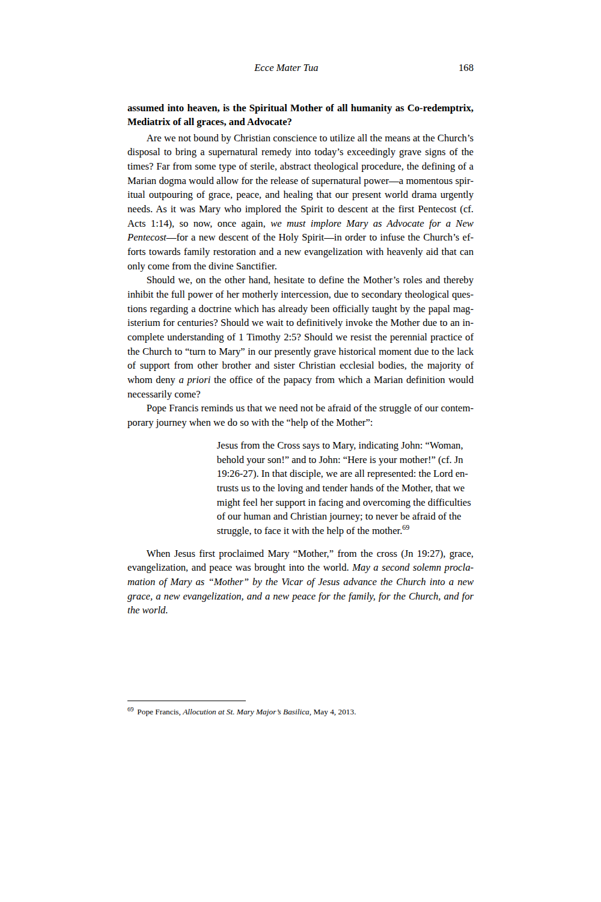Ecce Mater Tua 168
assumed into heaven, is the Spiritual Mother of all humanity as Co-redemptrix, Mediatrix of all graces, and Advocate?
Are we not bound by Christian conscience to utilize all the means at the Church’s disposal to bring a supernatural remedy into today’s exceedingly grave signs of the times? Far from some type of sterile, abstract theological procedure, the defining of a Marian dogma would allow for the release of supernatural power—a momentous spiritual outpouring of grace, peace, and healing that our present world drama urgently needs. As it was Mary who implored the Spirit to descent at the first Pentecost (cf. Acts 1:14), so now, once again, we must implore Mary as Advocate for a New Pentecost—for a new descent of the Holy Spirit—in order to infuse the Church’s efforts towards family restoration and a new evangelization with heavenly aid that can only come from the divine Sanctifier.
Should we, on the other hand, hesitate to define the Mother’s roles and thereby inhibit the full power of her motherly intercession, due to secondary theological questions regarding a doctrine which has already been officially taught by the papal magisterium for centuries? Should we wait to definitively invoke the Mother due to an incomplete understanding of 1 Timothy 2:5? Should we resist the perennial practice of the Church to “turn to Mary” in our presently grave historical moment due to the lack of support from other brother and sister Christian ecclesial bodies, the majority of whom deny a priori the office of the papacy from which a Marian definition would necessarily come?
Pope Francis reminds us that we need not be afraid of the struggle of our contemporary journey when we do so with the “help of the Mother”:
Jesus from the Cross says to Mary, indicating John: “Woman, behold your son!” and to John: “Here is your mother!” (cf. Jn 19:26-27). In that disciple, we are all represented: the Lord entrusts us to the loving and tender hands of the Mother, that we might feel her support in facing and overcoming the difficulties of our human and Christian journey; to never be afraid of the struggle, to face it with the help of the mother.69
When Jesus first proclaimed Mary “Mother,” from the cross (Jn 19:27), grace, evangelization, and peace was brought into the world. May a second solemn proclamation of Mary as “Mother” by the Vicar of Jesus advance the Church into a new grace, a new evangelization, and a new peace for the family, for the Church, and for the world.
69 Pope Francis, Allocution at St. Mary Major’s Basilica, May 4, 2013.